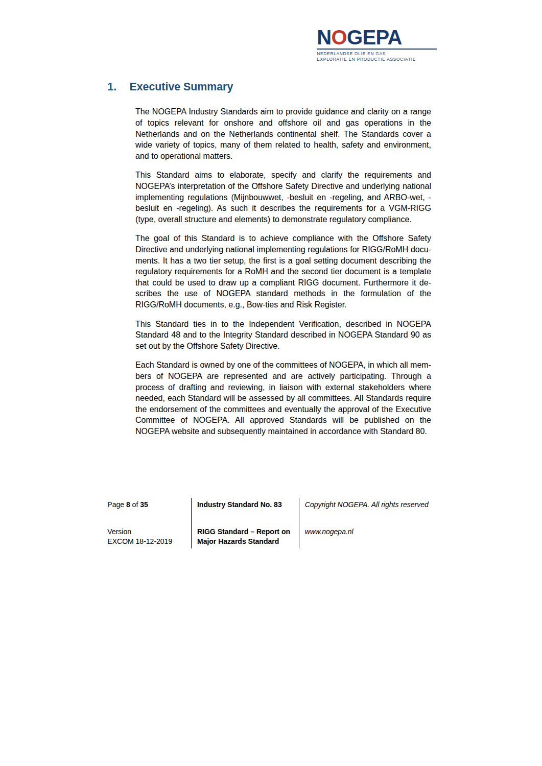NOGEPA
Nederlandse Olie en Gas
Exploratie en Productie Associatie
1. Executive Summary
The NOGEPA Industry Standards aim to provide guidance and clarity on a range of topics relevant for onshore and offshore oil and gas operations in the Netherlands and on the Netherlands continental shelf. The Standards cover a wide variety of topics, many of them related to health, safety and environment, and to operational matters.
This Standard aims to elaborate, specify and clarify the requirements and NOGEPA’s interpretation of the Offshore Safety Directive and underlying national implementing regulations (Mijnbouwwet, -besluit en -regeling, and ARBO-wet, -besluit en -regeling). As such it describes the requirements for a VGM-RIGG (type, overall structure and elements) to demonstrate regulatory compliance.
The goal of this Standard is to achieve compliance with the Offshore Safety Directive and underlying national implementing regulations for RIGG/RoMH documents. It has a two tier setup, the first is a goal setting document describing the regulatory requirements for a RoMH and the second tier document is a template that could be used to draw up a compliant RIGG document. Furthermore it describes the use of NOGEPA standard methods in the formulation of the RIGG/RoMH documents, e.g., Bow-ties and Risk Register.
This Standard ties in to the Independent Verification, described in NOGEPA Standard 48 and to the Integrity Standard described in NOGEPA Standard 90 as set out by the Offshore Safety Directive.
Each Standard is owned by one of the committees of NOGEPA, in which all members of NOGEPA are represented and are actively participating. Through a process of drafting and reviewing, in liaison with external stakeholders where needed, each Standard will be assessed by all committees. All Standards require the endorsement of the committees and eventually the approval of the Executive Committee of NOGEPA. All approved Standards will be published on the NOGEPA website and subsequently maintained in accordance with Standard 80.
| Page 8 of 35 | Industry Standard No. 83 | Copyright NOGEPA. All rights reserved |
| Version EXCOM 18-12-2019 | RIGG Standard – Report on Major Hazards Standard | www.nogepa.nl |